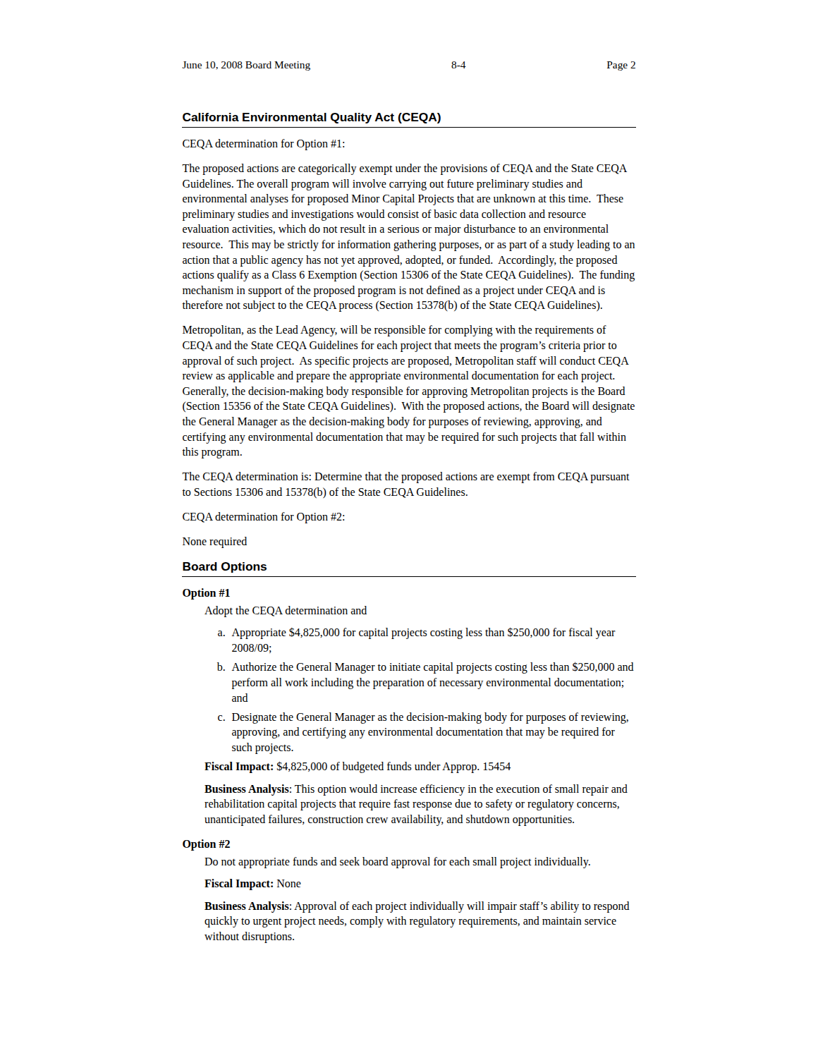June 10, 2008 Board Meeting
8-4
Page 2
California Environmental Quality Act (CEQA)
CEQA determination for Option #1:
The proposed actions are categorically exempt under the provisions of CEQA and the State CEQA Guidelines. The overall program will involve carrying out future preliminary studies and environmental analyses for proposed Minor Capital Projects that are unknown at this time. These preliminary studies and investigations would consist of basic data collection and resource evaluation activities, which do not result in a serious or major disturbance to an environmental resource. This may be strictly for information gathering purposes, or as part of a study leading to an action that a public agency has not yet approved, adopted, or funded. Accordingly, the proposed actions qualify as a Class 6 Exemption (Section 15306 of the State CEQA Guidelines). The funding mechanism in support of the proposed program is not defined as a project under CEQA and is therefore not subject to the CEQA process (Section 15378(b) of the State CEQA Guidelines).
Metropolitan, as the Lead Agency, will be responsible for complying with the requirements of CEQA and the State CEQA Guidelines for each project that meets the program’s criteria prior to approval of such project. As specific projects are proposed, Metropolitan staff will conduct CEQA review as applicable and prepare the appropriate environmental documentation for each project. Generally, the decision-making body responsible for approving Metropolitan projects is the Board (Section 15356 of the State CEQA Guidelines). With the proposed actions, the Board will designate the General Manager as the decision-making body for purposes of reviewing, approving, and certifying any environmental documentation that may be required for such projects that fall within this program.
The CEQA determination is: Determine that the proposed actions are exempt from CEQA pursuant to Sections 15306 and 15378(b) of the State CEQA Guidelines.
CEQA determination for Option #2:
None required
Board Options
Option #1
Adopt the CEQA determination and
Appropriate $4,825,000 for capital projects costing less than $250,000 for fiscal year 2008/09;
Authorize the General Manager to initiate capital projects costing less than $250,000 and perform all work including the preparation of necessary environmental documentation; and
Designate the General Manager as the decision-making body for purposes of reviewing, approving, and certifying any environmental documentation that may be required for such projects.
Fiscal Impact: $4,825,000 of budgeted funds under Approp. 15454
Business Analysis: This option would increase efficiency in the execution of small repair and rehabilitation capital projects that require fast response due to safety or regulatory concerns, unanticipated failures, construction crew availability, and shutdown opportunities.
Option #2
Do not appropriate funds and seek board approval for each small project individually.
Fiscal Impact: None
Business Analysis: Approval of each project individually will impair staff’s ability to respond quickly to urgent project needs, comply with regulatory requirements, and maintain service without disruptions.